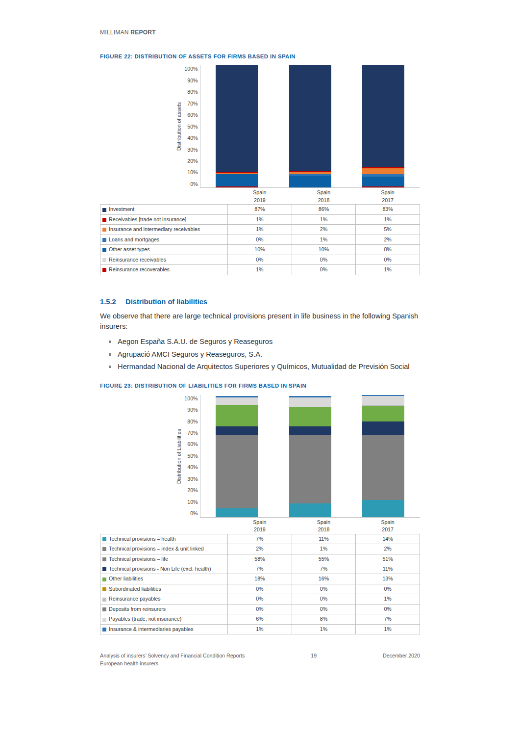MILLIMAN REPORT
FIGURE 22: DISTRIBUTION OF ASSETS FOR FIRMS BASED IN SPAIN
Distribution of assets
100% 90% 80% 70% 60% 50% 40% 30% 20% 10% 0%
| | Spain 2019 | Spain 2018 | Spain 2017 |
| Investment | 87% | 86% | 83% |
| Receivables [trade not insurance] | 1% | 1% | 1% |
| Insurance and intermediary receivables | 1% | 2% | 5% |
| Loans and mortgages | 0% | 1% | 2% |
| Other asset types | 10% | 10% | 8% |
| Reinsurance receivables | 0% | 0% | 0% |
| Reinsurance recoverables | 1% | 0% | 1% |
1.5.2 Distribution of liabilities
We observe that there are large technical provisions present in life business in the following Spanish insurers:
Aegon España S.A.U. de Seguros y Reaseguros
Agrupació AMCI Seguros y Reaseguros, S.A.
Hermandad Nacional de Arquitectos Superiores y Químicos, Mutualidad de Previsión Social
FIGURE 23: DISTRIBUTION OF LIABILITIES FOR FIRMS BASED IN SPAIN
Distribution of Liabilities
100% 90% 80% 70% 60% 50% 40% 30% 20% 10% 0%
| | Spain 2019 | Spain 2018 | Spain 2017 |
| Technical provisions – health | 7% | 11% | 14% |
| Technical provisions – index & unit linked | 2% | 1% | 2% |
| Technical provisions – life | 58% | 55% | 51% |
| Technical provisions - Non Life (excl. health) | 7% | 7% | 11% |
| Other liabilities | 18% | 16% | 13% |
| Subordinated liabilities | 0% | 0% | 0% |
| Reinsurance payables | 0% | 0% | 1% |
| Deposits from reinsurers | 0% | 0% | 0% |
| Payables (trade, not insurance) | 6% | 8% | 7% |
| Insurance & intermediaries payables | 1% | 1% | 1% |
Analysis of insurers’ Solvency and Financial Condition Reports
European health insurers
19
December 2020